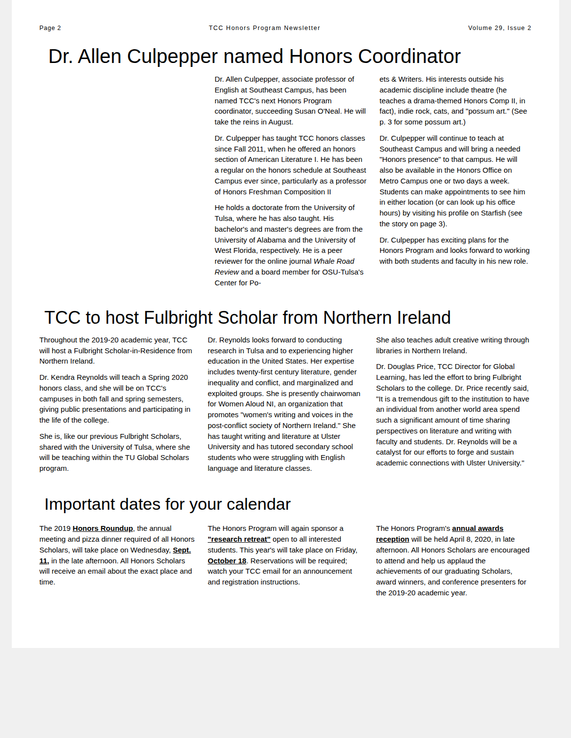Page 2 TCC Honors Program Newsletter Volume 29, Issue 2
Dr. Allen Culpepper named Honors Coordinator
Dr. Allen Culpepper, associate professor of English at Southeast Campus, has been named TCC's next Honors Program coordinator, succeeding Susan O'Neal. He will take the reins in August.
Dr. Culpepper has taught TCC honors classes since Fall 2011, when he offered an honors section of American Literature I. He has been a regular on the honors schedule at Southeast Campus ever since, particularly as a professor of Honors Freshman Composition II
He holds a doctorate from the University of Tulsa, where he has also taught. His bachelor's and master's degrees are from the University of Alabama and the University of West Florida, respectively. He is a peer reviewer for the online journal Whale Road Review and a board member for OSU-Tulsa's Center for Po-
ets & Writers. His interests outside his academic discipline include theatre (he teaches a drama-themed Honors Comp II, in fact), indie rock, cats, and "possum art." (See p. 3 for some possum art.)
Dr. Culpepper will continue to teach at Southeast Campus and will bring a needed "Honors presence" to that campus. He will also be available in the Honors Office on Metro Campus one or two days a week. Students can make appointments to see him in either location (or can look up his office hours) by visiting his profile on Starfish (see the story on page 3).
Dr. Culpepper has exciting plans for the Honors Program and looks forward to working with both students and faculty in his new role.
TCC to host Fulbright Scholar from Northern Ireland
Throughout the 2019-20 academic year, TCC will host a Fulbright Scholar-in-Residence from Northern Ireland.
Dr. Kendra Reynolds will teach a Spring 2020 honors class, and she will be on TCC's campuses in both fall and spring semesters, giving public presentations and participating in the life of the college.
She is, like our previous Fulbright Scholars, shared with the University of Tulsa, where she will be teaching within the TU Global Scholars program.
Dr. Reynolds looks forward to conducting research in Tulsa and to experiencing higher education in the United States. Her expertise includes twenty-first century literature, gender inequality and conflict, and marginalized and exploited groups. She is presently chairwoman for Women Aloud NI, an organization that promotes "women's writing and voices in the post-conflict society of Northern Ireland." She has taught writing and literature at Ulster University and has tutored secondary school students who were struggling with English language and literature classes.
She also teaches adult creative writing through libraries in Northern Ireland.
Dr. Douglas Price, TCC Director for Global Learning, has led the effort to bring Fulbright Scholars to the college. Dr. Price recently said, "It is a tremendous gift to the institution to have an individual from another world area spend such a significant amount of time sharing perspectives on literature and writing with faculty and students. Dr. Reynolds will be a catalyst for our efforts to forge and sustain academic connections with Ulster University."
Important dates for your calendar
The 2019 Honors Roundup, the annual meeting and pizza dinner required of all Honors Scholars, will take place on Wednesday, Sept. 11, in the late afternoon. All Honors Scholars will receive an email about the exact place and time.
The Honors Program will again sponsor a "research retreat" open to all interested students. This year's will take place on Friday, October 18. Reservations will be required; watch your TCC email for an announcement and registration instructions.
The Honors Program's annual awards reception will be held April 8, 2020, in late afternoon. All Honors Scholars are encouraged to attend and help us applaud the achievements of our graduating Scholars, award winners, and conference presenters for the 2019-20 academic year.